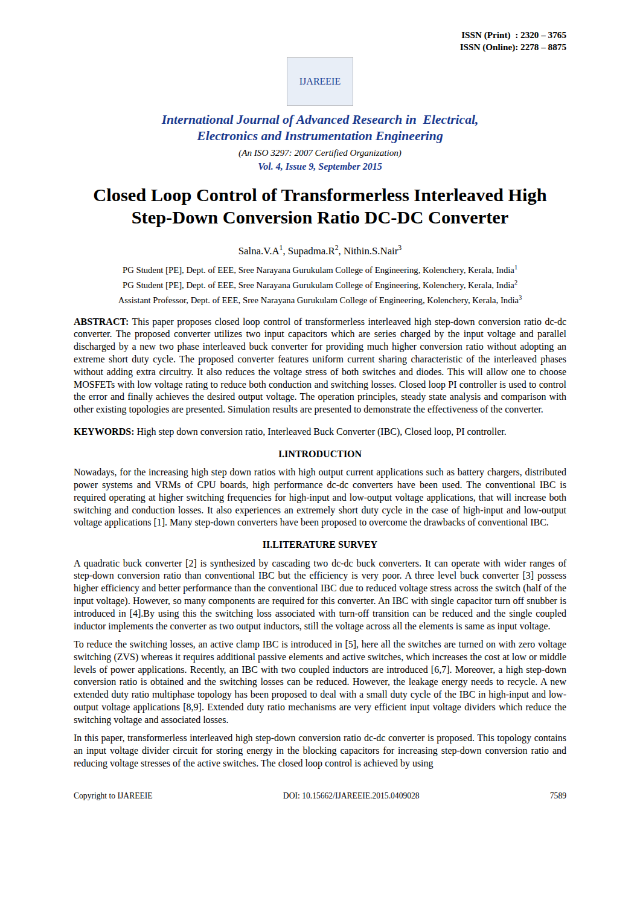ISSN (Print) : 2320 – 3765
ISSN (Online): 2278 – 8875
International Journal of Advanced Research in Electrical,
Electronics and Instrumentation Engineering
(An ISO 3297: 2007 Certified Organization)
Vol. 4, Issue 9, September 2015
Closed Loop Control of Transformerless Interleaved High Step-Down Conversion Ratio DC-DC Converter
Salna.V.A1, Supadma.R2, Nithin.S.Nair3
PG Student [PE], Dept. of EEE, Sree Narayana Gurukulam College of Engineering, Kolenchery, Kerala, India1
PG Student [PE], Dept. of EEE, Sree Narayana Gurukulam College of Engineering, Kolenchery, Kerala, India2
Assistant Professor, Dept. of EEE, Sree Narayana Gurukulam College of Engineering, Kolenchery, Kerala, India3
ABSTRACT: This paper proposes closed loop control of transformerless interleaved high step-down conversion ratio dc-dc converter. The proposed converter utilizes two input capacitors which are series charged by the input voltage and parallel discharged by a new two phase interleaved buck converter for providing much higher conversion ratio without adopting an extreme short duty cycle. The proposed converter features uniform current sharing characteristic of the interleaved phases without adding extra circuitry. It also reduces the voltage stress of both switches and diodes. This will allow one to choose MOSFETs with low voltage rating to reduce both conduction and switching losses. Closed loop PI controller is used to control the error and finally achieves the desired output voltage. The operation principles, steady state analysis and comparison with other existing topologies are presented. Simulation results are presented to demonstrate the effectiveness of the converter.
KEYWORDS: High step down conversion ratio, Interleaved Buck Converter (IBC), Closed loop, PI controller.
I.INTRODUCTION
Nowadays, for the increasing high step down ratios with high output current applications such as battery chargers, distributed power systems and VRMs of CPU boards, high performance dc-dc converters have been used. The conventional IBC is required operating at higher switching frequencies for high-input and low-output voltage applications, that will increase both switching and conduction losses. It also experiences an extremely short duty cycle in the case of high-input and low-output voltage applications [1]. Many step-down converters have been proposed to overcome the drawbacks of conventional IBC.
II.LITERATURE SURVEY
A quadratic buck converter [2] is synthesized by cascading two dc-dc buck converters. It can operate with wider ranges of step-down conversion ratio than conventional IBC but the efficiency is very poor. A three level buck converter [3] possess higher efficiency and better performance than the conventional IBC due to reduced voltage stress across the switch (half of the input voltage). However, so many components are required for this converter. An IBC with single capacitor turn off snubber is introduced in [4].By using this the switching loss associated with turn-off transition can be reduced and the single coupled inductor implements the converter as two output inductors, still the voltage across all the elements is same as input voltage.
To reduce the switching losses, an active clamp IBC is introduced in [5], here all the switches are turned on with zero voltage switching (ZVS) whereas it requires additional passive elements and active switches, which increases the cost at low or middle levels of power applications. Recently, an IBC with two coupled inductors are introduced [6,7]. Moreover, a high step-down conversion ratio is obtained and the switching losses can be reduced. However, the leakage energy needs to recycle. A new extended duty ratio multiphase topology has been proposed to deal with a small duty cycle of the IBC in high-input and low-output voltage applications [8,9]. Extended duty ratio mechanisms are very efficient input voltage dividers which reduce the switching voltage and associated losses.
In this paper, transformerless interleaved high step-down conversion ratio dc-dc converter is proposed. This topology contains an input voltage divider circuit for storing energy in the blocking capacitors for increasing step-down conversion ratio and reducing voltage stresses of the active switches. The closed loop control is achieved by using
Copyright to IJAREEIE DOI: 10.15662/IJAREEIE.2015.0409028 7589